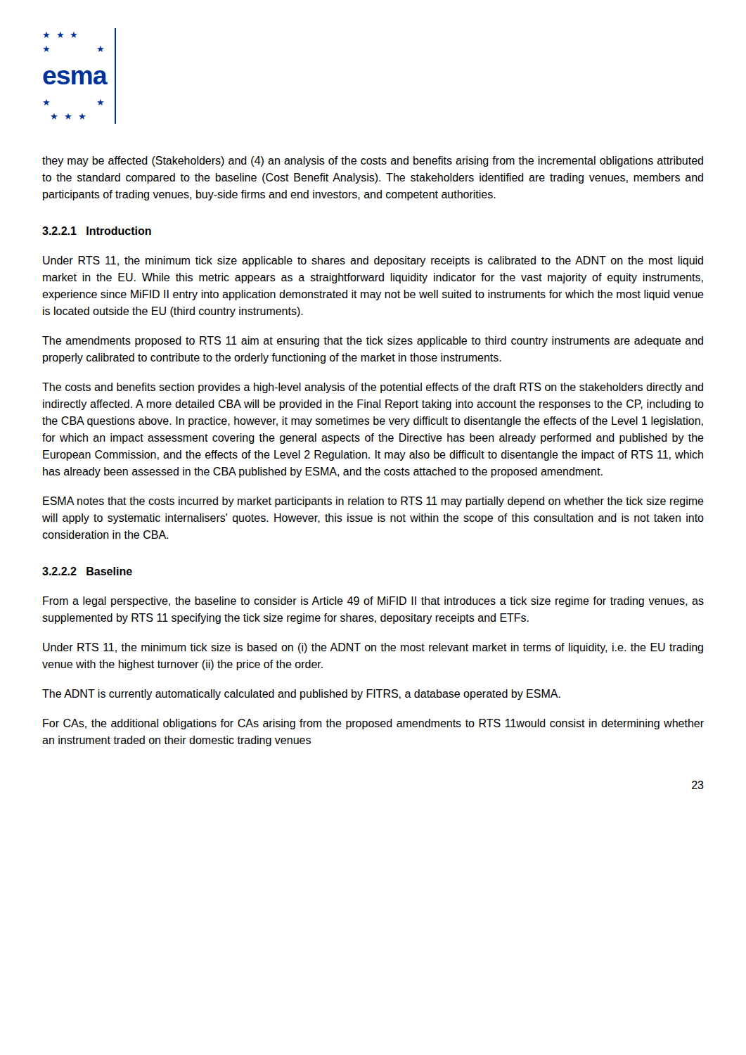★ ★ ★
★ ★
esma
★ ★
★ ★ ★
they may be affected (Stakeholders) and (4) an analysis of the costs and benefits arising from the incremental obligations attributed to the standard compared to the baseline (Cost Benefit Analysis). The stakeholders identified are trading venues, members and participants of trading venues, buy-side firms and end investors, and competent authorities.
3.2.2.1 Introduction
Under RTS 11, the minimum tick size applicable to shares and depositary receipts is calibrated to the ADNT on the most liquid market in the EU. While this metric appears as a straightforward liquidity indicator for the vast majority of equity instruments, experience since MiFID II entry into application demonstrated it may not be well suited to instruments for which the most liquid venue is located outside the EU (third country instruments).
The amendments proposed to RTS 11 aim at ensuring that the tick sizes applicable to third country instruments are adequate and properly calibrated to contribute to the orderly functioning of the market in those instruments.
The costs and benefits section provides a high-level analysis of the potential effects of the draft RTS on the stakeholders directly and indirectly affected. A more detailed CBA will be provided in the Final Report taking into account the responses to the CP, including to the CBA questions above. In practice, however, it may sometimes be very difficult to disentangle the effects of the Level 1 legislation, for which an impact assessment covering the general aspects of the Directive has been already performed and published by the European Commission, and the effects of the Level 2 Regulation. It may also be difficult to disentangle the impact of RTS 11, which has already been assessed in the CBA published by ESMA, and the costs attached to the proposed amendment.
ESMA notes that the costs incurred by market participants in relation to RTS 11 may partially depend on whether the tick size regime will apply to systematic internalisers' quotes. However, this issue is not within the scope of this consultation and is not taken into consideration in the CBA.
3.2.2.2 Baseline
From a legal perspective, the baseline to consider is Article 49 of MiFID II that introduces a tick size regime for trading venues, as supplemented by RTS 11 specifying the tick size regime for shares, depositary receipts and ETFs.
Under RTS 11, the minimum tick size is based on (i) the ADNT on the most relevant market in terms of liquidity, i.e. the EU trading venue with the highest turnover (ii) the price of the order.
The ADNT is currently automatically calculated and published by FITRS, a database operated by ESMA.
For CAs, the additional obligations for CAs arising from the proposed amendments to RTS 11would consist in determining whether an instrument traded on their domestic trading venues
23